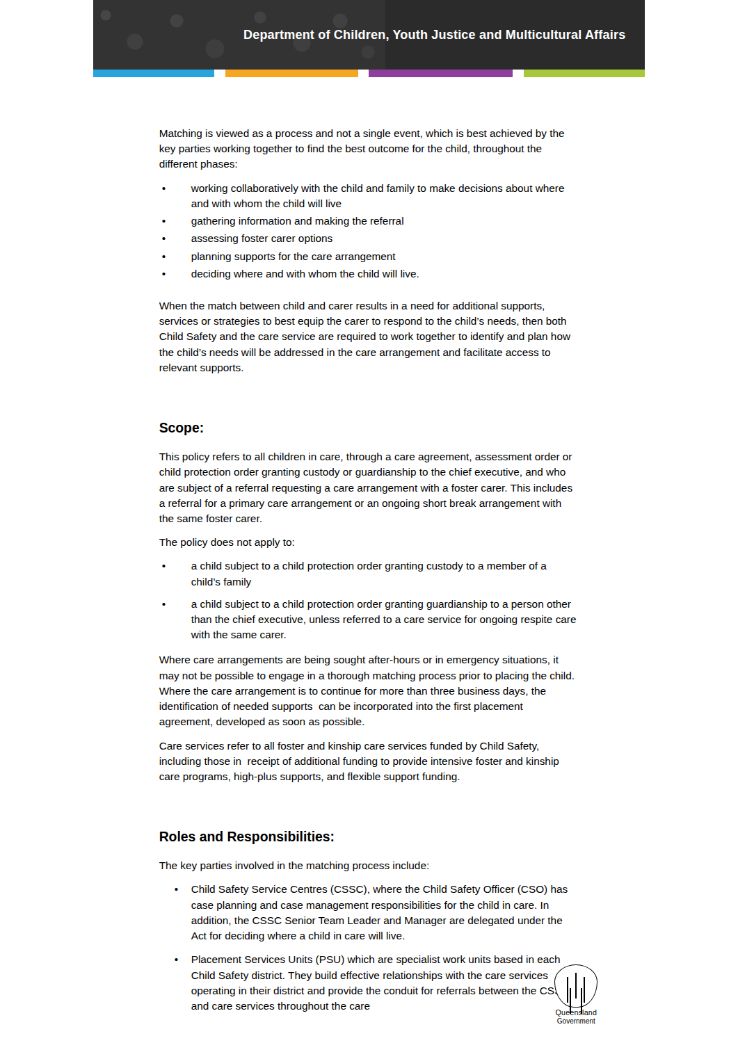Department of Children, Youth Justice and Multicultural Affairs
Matching is viewed as a process and not a single event, which is best achieved by the key parties working together to find the best outcome for the child, throughout the different phases:
working collaboratively with the child and family to make decisions about where and with whom the child will live
gathering information and making the referral
assessing foster carer options
planning supports for the care arrangement
deciding where and with whom the child will live.
When the match between child and carer results in a need for additional supports, services or strategies to best equip the carer to respond to the child’s needs, then both Child Safety and the care service are required to work together to identify and plan how the child’s needs will be addressed in the care arrangement and facilitate access to relevant supports.
Scope:
This policy refers to all children in care, through a care agreement, assessment order or child protection order granting custody or guardianship to the chief executive, and who are subject of a referral requesting a care arrangement with a foster carer. This includes a referral for a primary care arrangement or an ongoing short break arrangement with the same foster carer.
The policy does not apply to:
a child subject to a child protection order granting custody to a member of a child’s family
a child subject to a child protection order granting guardianship to a person other than the chief executive, unless referred to a care service for ongoing respite care with the same carer.
Where care arrangements are being sought after-hours or in emergency situations, it may not be possible to engage in a thorough matching process prior to placing the child. Where the care arrangement is to continue for more than three business days, the identification of needed supports can be incorporated into the first placement agreement, developed as soon as possible.
Care services refer to all foster and kinship care services funded by Child Safety, including those in receipt of additional funding to provide intensive foster and kinship care programs, high-plus supports, and flexible support funding.
Roles and Responsibilities:
The key parties involved in the matching process include:
Child Safety Service Centres (CSSC), where the Child Safety Officer (CSO) has case planning and case management responsibilities for the child in care. In addition, the CSSC Senior Team Leader and Manager are delegated under the Act for deciding where a child in care will live.
Placement Services Units (PSU) which are specialist work units based in each Child Safety district. They build effective relationships with the care services operating in their district and provide the conduit for referrals between the CSSCs and care services throughout the care
Queensland
Government